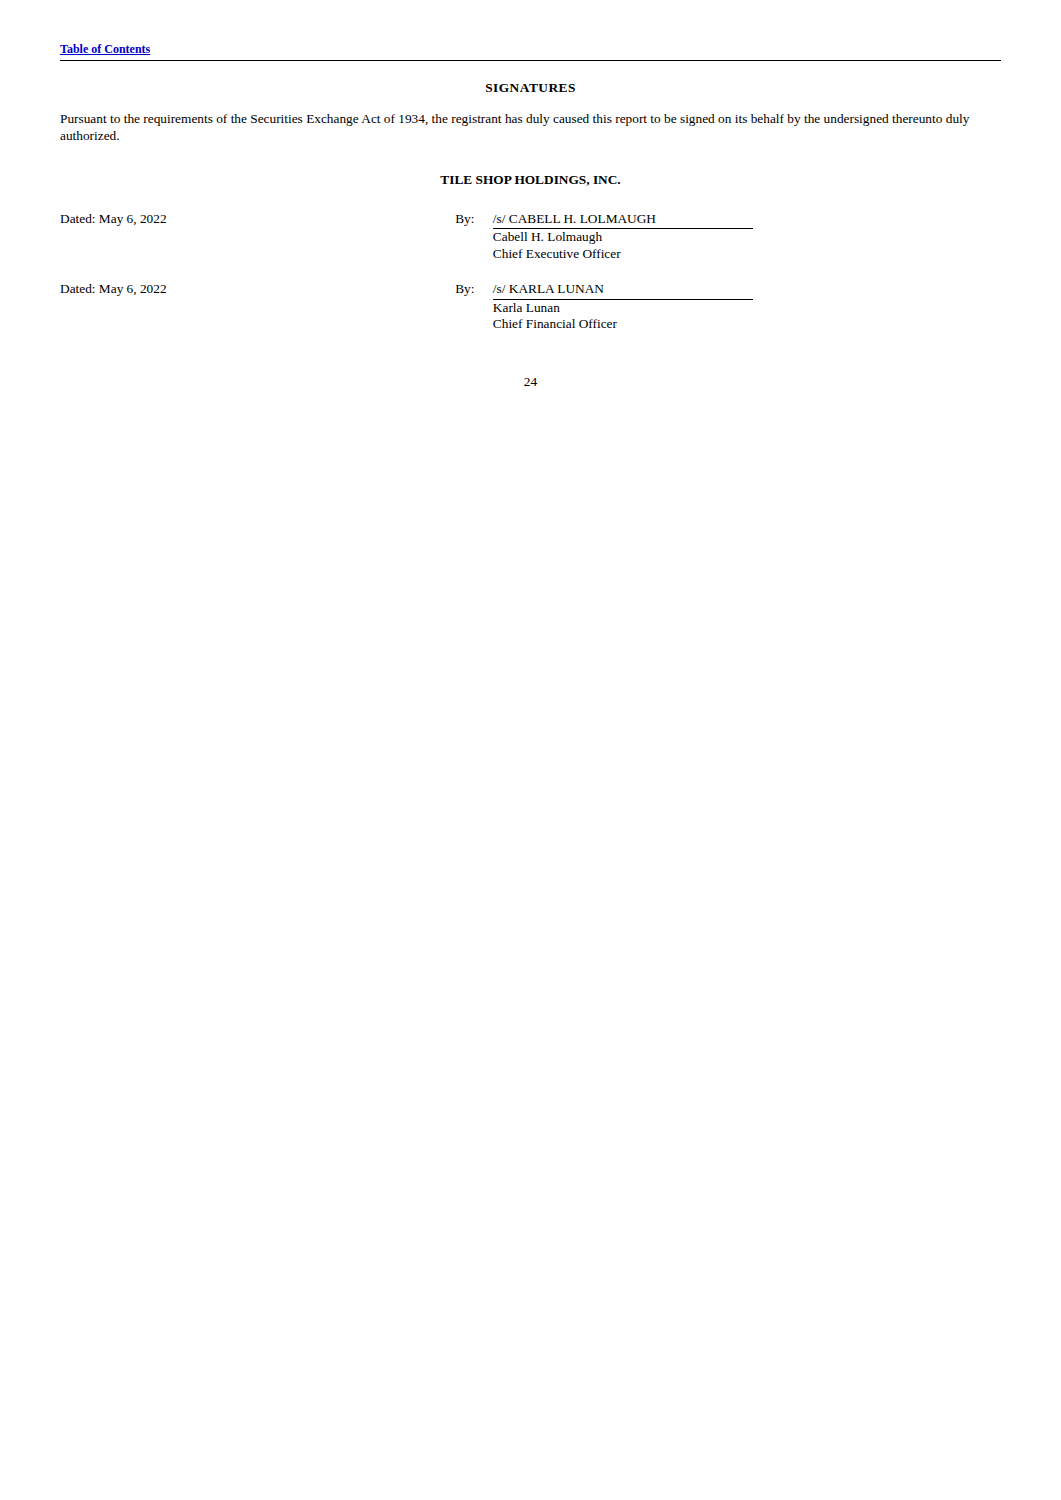Table of Contents
SIGNATURES
Pursuant to the requirements of the Securities Exchange Act of 1934, the registrant has duly caused this report to be signed on its behalf by the undersigned thereunto duly authorized.
TILE SHOP HOLDINGS, INC.
| Dated: May 6, 2022 | By: | /s/ CABELL H. LOLMAUGH |
| | | Cabell H. Lolmaugh Chief Executive Officer |
| Dated: May 6, 2022 | By: | /s/ KARLA LUNAN |
| | | Karla Lunan Chief Financial Officer |
24